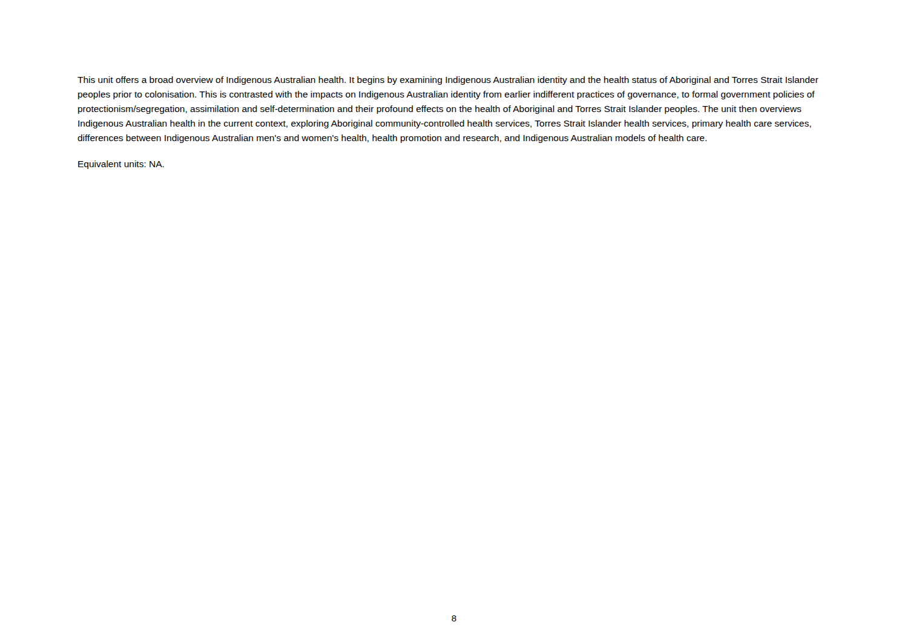This unit offers a broad overview of Indigenous Australian health. It begins by examining Indigenous Australian identity and the health status of Aboriginal and Torres Strait Islander peoples prior to colonisation. This is contrasted with the impacts on Indigenous Australian identity from earlier indifferent practices of governance, to formal government policies of protectionism/segregation, assimilation and self-determination and their profound effects on the health of Aboriginal and Torres Strait Islander peoples. The unit then overviews Indigenous Australian health in the current context, exploring Aboriginal community-controlled health services, Torres Strait Islander health services, primary health care services, differences between Indigenous Australian men's and women's health, health promotion and research, and Indigenous Australian models of health care.
Equivalent units: NA.
8